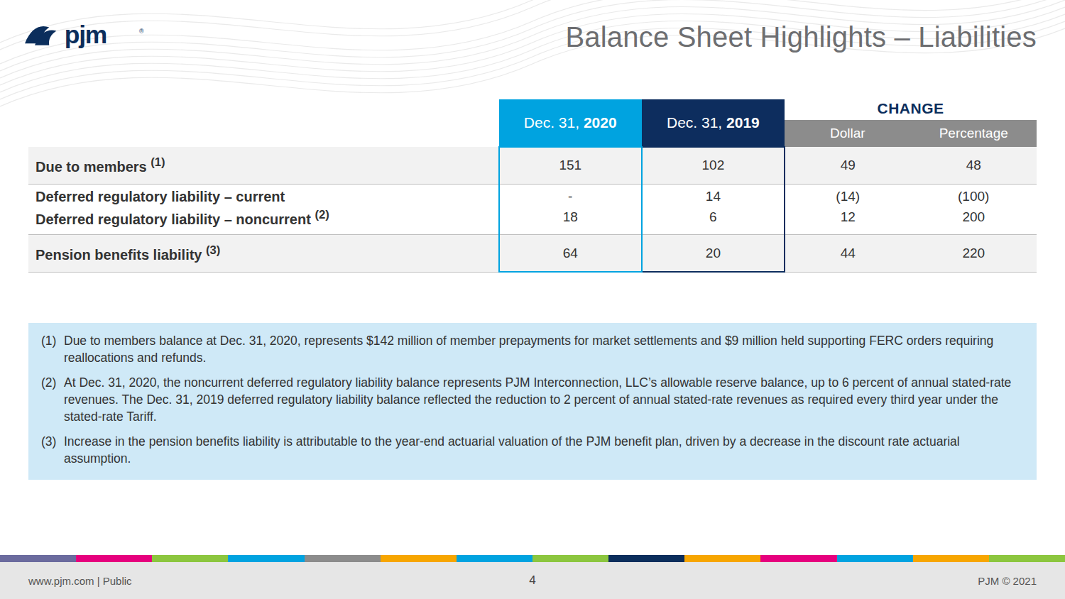pjm ®
Balance Sheet Highlights – Liabilities
(dollars in millions)
| | Dec. 31, 2020 | Dec. 31, 2019 | CHANGE |
| --- | --- | --- | --- |
| Dollar | Percentage |
| Due to members (1) | 151 | 102 | 49 | 48 |
| Deferred regulatory liability – current | - | 14 | (14) | (100) |
| Deferred regulatory liability – noncurrent (2) | 18 | 6 | 12 | 200 |
| Pension benefits liability (3) | 64 | 20 | 44 | 220 |
(1) Due to members balance at Dec. 31, 2020, represents $142 million of member prepayments for market settlements and $9 million held supporting FERC orders requiring reallocations and refunds.
(2) At Dec. 31, 2020, the noncurrent deferred regulatory liability balance represents PJM Interconnection, LLC’s allowable reserve balance, up to 6 percent of annual stated-rate revenues. The Dec. 31, 2019 deferred regulatory liability balance reflected the reduction to 2 percent of annual stated-rate revenues as required every third year under the stated-rate Tariff.
(3) Increase in the pension benefits liability is attributable to the year-end actuarial valuation of the PJM benefit plan, driven by a decrease in the discount rate actuarial assumption.
www.pjm.com | Public
4
PJM © 2021